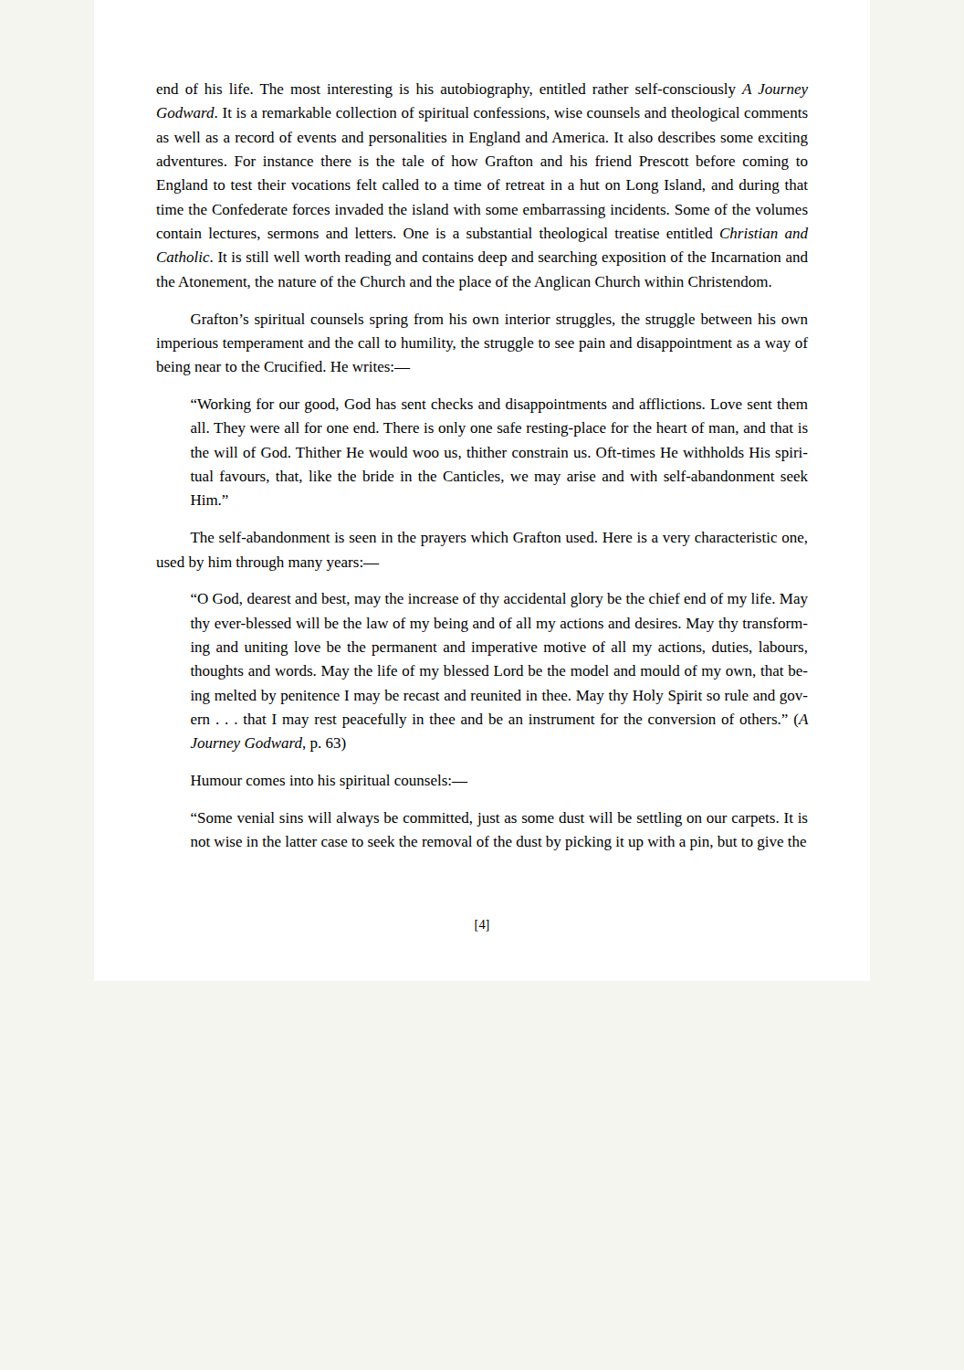end of his life. The most interesting is his autobiography, entitled rather self-consciously A Journey Godward. It is a remarkable collection of spiritual confessions, wise counsels and theological comments as well as a record of events and personalities in England and America. It also describes some exciting adventures. For instance there is the tale of how Grafton and his friend Prescott before coming to England to test their vocations felt called to a time of retreat in a hut on Long Island, and during that time the Confederate forces invaded the island with some embarrassing incidents. Some of the volumes contain lectures, sermons and letters. One is a substantial theological treatise entitled Christian and Catholic. It is still well worth reading and contains deep and searching exposition of the Incarnation and the Atonement, the nature of the Church and the place of the Anglican Church within Christendom.
Grafton’s spiritual counsels spring from his own interior struggles, the struggle between his own imperious temperament and the call to humility, the struggle to see pain and disappointment as a way of being near to the Crucified. He writes:—
“Working for our good, God has sent checks and disappointments and afflictions. Love sent them all. They were all for one end. There is only one safe resting-place for the heart of man, and that is the will of God. Thither He would woo us, thither constrain us. Oft-times He withholds His spiritual favours, that, like the bride in the Canticles, we may arise and with self-abandonment seek Him.”
The self-abandonment is seen in the prayers which Grafton used. Here is a very characteristic one, used by him through many years:—
“O God, dearest and best, may the increase of thy accidental glory be the chief end of my life. May thy ever-blessed will be the law of my being and of all my actions and desires. May thy transforming and uniting love be the permanent and imperative motive of all my actions, duties, labours, thoughts and words. May the life of my blessed Lord be the model and mould of my own, that being melted by penitence I may be recast and reunited in thee. May thy Holy Spirit so rule and govern . . . that I may rest peacefully in thee and be an instrument for the conversion of others.” (A Journey Godward, p. 63)
Humour comes into his spiritual counsels:—
“Some venial sins will always be committed, just as some dust will be settling on our carpets. It is not wise in the latter case to seek the removal of the dust by picking it up with a pin, but to give the
[4]